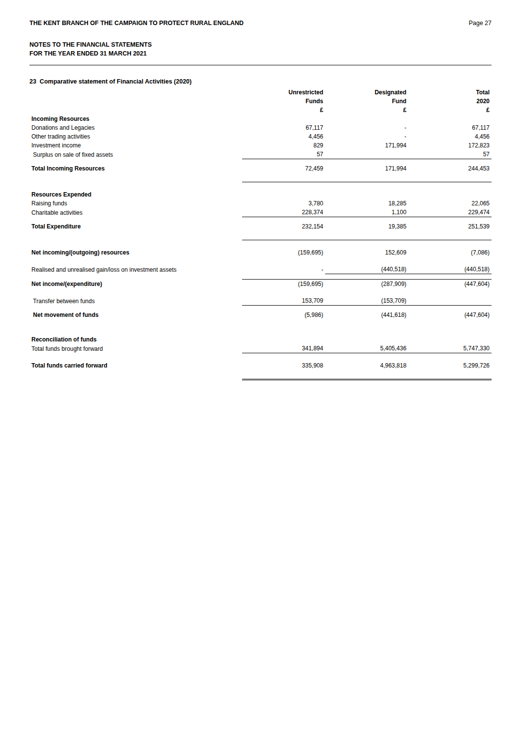THE KENT BRANCH OF THE CAMPAIGN TO PROTECT RURAL ENGLAND Page 27
NOTES TO THE FINANCIAL STATEMENTS
FOR THE YEAR ENDED 31 MARCH 2021
23 Comparative statement of Financial Activities (2020)
| | Unrestricted | Designated | Total |
| --- | --- | --- | --- |
| | Funds | Fund | 2020 |
| | £ | £ | £ |
| Incoming Resources | | | |
| Donations and Legacies | 67,117 | - | 67,117 |
| Other trading activities | 4,456 | - | 4,456 |
| Investment income | 829 | 171,994 | 172,823 |
| Surplus on sale of fixed assets | 57 | | 57 |
| Total Incoming Resources | 72,459 | 171,994 | 244,453 |
| Resources Expended | | | |
| Raising funds | 3,780 | 18,285 | 22,065 |
| Charitable activities | 228,374 | 1,100 | 229,474 |
| Total Expenditure | 232,154 | 19,385 | 251,539 |
| Net incoming/(outgoing) resources | (159,695) | 152,609 | (7,086) |
| Realised and unrealised gain/loss on investment assets | - | (440,518) | (440,518) |
| Net income/(expenditure) | (159,695) | (287,909) | (447,604) |
| Transfer between funds | 153,709 | (153,709) | |
| Net movement of funds | (5,986) | (441,618) | (447,604) |
| Reconciliation of funds | | | |
| Total funds brought forward | 341,894 | 5,405,436 | 5,747,330 |
| Total funds carried forward | 335,908 | 4,963,818 | 5,299,726 |